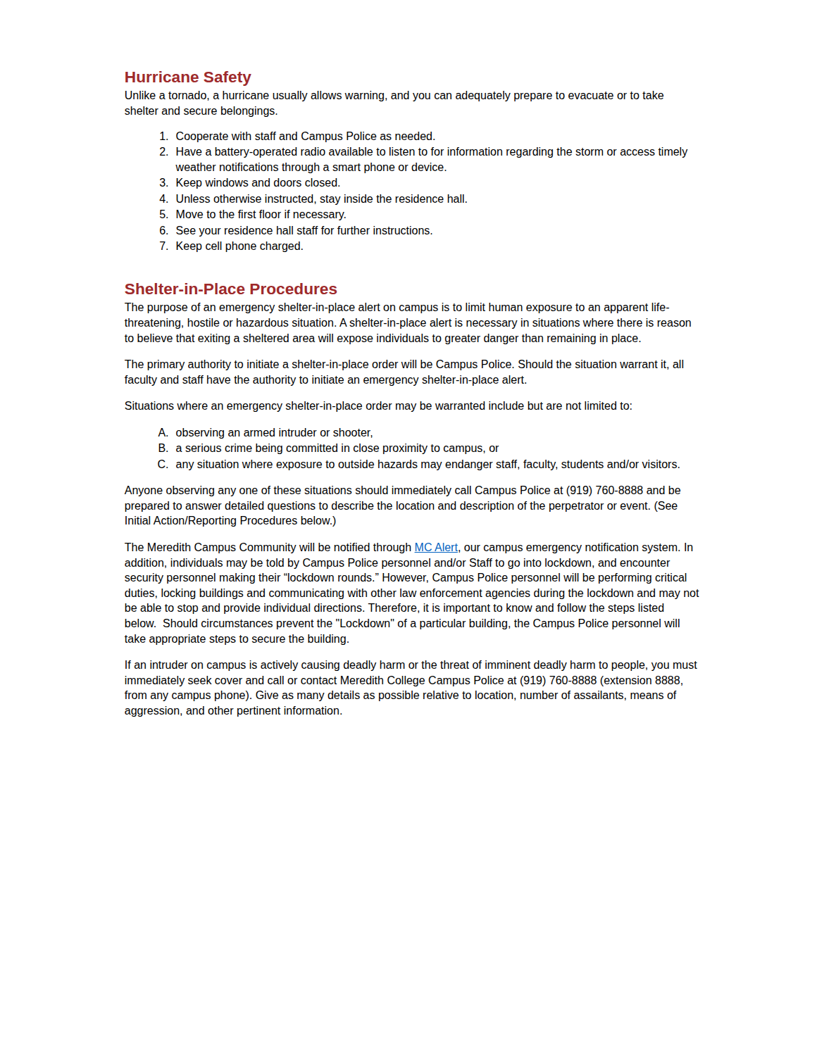Hurricane Safety
Unlike a tornado, a hurricane usually allows warning, and you can adequately prepare to evacuate or to take shelter and secure belongings.
Cooperate with staff and Campus Police as needed.
Have a battery-operated radio available to listen to for information regarding the storm or access timely weather notifications through a smart phone or device.
Keep windows and doors closed.
Unless otherwise instructed, stay inside the residence hall.
Move to the first floor if necessary.
See your residence hall staff for further instructions.
Keep cell phone charged.
Shelter-in-Place Procedures
The purpose of an emergency shelter-in-place alert on campus is to limit human exposure to an apparent life-threatening, hostile or hazardous situation. A shelter-in-place alert is necessary in situations where there is reason to believe that exiting a sheltered area will expose individuals to greater danger than remaining in place.
The primary authority to initiate a shelter-in-place order will be Campus Police. Should the situation warrant it, all faculty and staff have the authority to initiate an emergency shelter-in-place alert.
Situations where an emergency shelter-in-place order may be warranted include but are not limited to:
observing an armed intruder or shooter,
a serious crime being committed in close proximity to campus, or
any situation where exposure to outside hazards may endanger staff, faculty, students and/or visitors.
Anyone observing any one of these situations should immediately call Campus Police at (919) 760-8888 and be prepared to answer detailed questions to describe the location and description of the perpetrator or event. (See Initial Action/Reporting Procedures below.)
The Meredith Campus Community will be notified through MC Alert, our campus emergency notification system. In addition, individuals may be told by Campus Police personnel and/or Staff to go into lockdown, and encounter security personnel making their “lockdown rounds.” However, Campus Police personnel will be performing critical duties, locking buildings and communicating with other law enforcement agencies during the lockdown and may not be able to stop and provide individual directions. Therefore, it is important to know and follow the steps listed below. Should circumstances prevent the "Lockdown" of a particular building, the Campus Police personnel will take appropriate steps to secure the building.
If an intruder on campus is actively causing deadly harm or the threat of imminent deadly harm to people, you must immediately seek cover and call or contact Meredith College Campus Police at (919) 760-8888 (extension 8888, from any campus phone). Give as many details as possible relative to location, number of assailants, means of aggression, and other pertinent information.